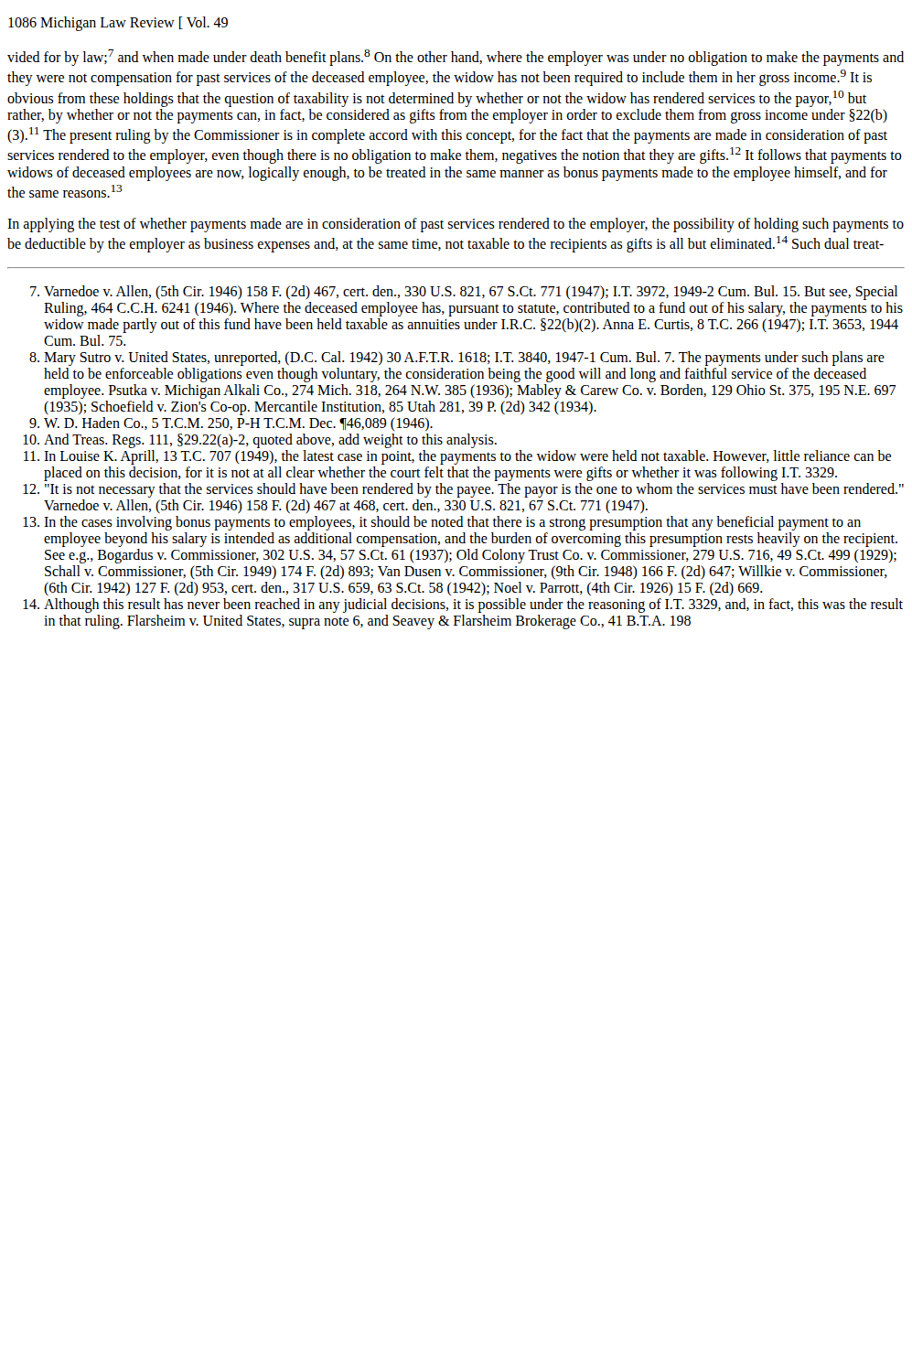1086 Michigan Law Review [ Vol. 49
vided for by law;7 and when made under death benefit plans.8 On the other hand, where the employer was under no obligation to make the payments and they were not compensation for past services of the deceased employee, the widow has not been required to include them in her gross income.9 It is obvious from these holdings that the question of taxability is not determined by whether or not the widow has rendered services to the payor,10 but rather, by whether or not the payments can, in fact, be considered as gifts from the employer in order to exclude them from gross income under §22(b)(3).11 The present ruling by the Commissioner is in complete accord with this concept, for the fact that the payments are made in consideration of past services rendered to the employer, even though there is no obligation to make them, negatives the notion that they are gifts.12 It follows that payments to widows of deceased employees are now, logically enough, to be treated in the same manner as bonus payments made to the employee himself, and for the same reasons.13
In applying the test of whether payments made are in consideration of past services rendered to the employer, the possibility of holding such payments to be deductible by the employer as business expenses and, at the same time, not taxable to the recipients as gifts is all but eliminated.14 Such dual treat-
Varnedoe v. Allen, (5th Cir. 1946) 158 F. (2d) 467, cert. den., 330 U.S. 821, 67 S.Ct. 771 (1947); I.T. 3972, 1949-2 Cum. Bul. 15. But see, Special Ruling, 464 C.C.H. 6241 (1946). Where the deceased employee has, pursuant to statute, contributed to a fund out of his salary, the payments to his widow made partly out of this fund have been held taxable as annuities under I.R.C. §22(b)(2). Anna E. Curtis, 8 T.C. 266 (1947); I.T. 3653, 1944 Cum. Bul. 75.
Mary Sutro v. United States, unreported, (D.C. Cal. 1942) 30 A.F.T.R. 1618; I.T. 3840, 1947-1 Cum. Bul. 7. The payments under such plans are held to be enforceable obligations even though voluntary, the consideration being the good will and long and faithful service of the deceased employee. Psutka v. Michigan Alkali Co., 274 Mich. 318, 264 N.W. 385 (1936); Mabley & Carew Co. v. Borden, 129 Ohio St. 375, 195 N.E. 697 (1935); Schoefield v. Zion's Co-op. Mercantile Institution, 85 Utah 281, 39 P. (2d) 342 (1934).
W. D. Haden Co., 5 T.C.M. 250, P-H T.C.M. Dec. ¶46,089 (1946).
And Treas. Regs. 111, §29.22(a)-2, quoted above, add weight to this analysis.
In Louise K. Aprill, 13 T.C. 707 (1949), the latest case in point, the payments to the widow were held not taxable. However, little reliance can be placed on this decision, for it is not at all clear whether the court felt that the payments were gifts or whether it was following I.T. 3329.
"It is not necessary that the services should have been rendered by the payee. The payor is the one to whom the services must have been rendered." Varnedoe v. Allen, (5th Cir. 1946) 158 F. (2d) 467 at 468, cert. den., 330 U.S. 821, 67 S.Ct. 771 (1947).
In the cases involving bonus payments to employees, it should be noted that there is a strong presumption that any beneficial payment to an employee beyond his salary is intended as additional compensation, and the burden of overcoming this presumption rests heavily on the recipient. See e.g., Bogardus v. Commissioner, 302 U.S. 34, 57 S.Ct. 61 (1937); Old Colony Trust Co. v. Commissioner, 279 U.S. 716, 49 S.Ct. 499 (1929); Schall v. Commissioner, (5th Cir. 1949) 174 F. (2d) 893; Van Dusen v. Commissioner, (9th Cir. 1948) 166 F. (2d) 647; Willkie v. Commissioner, (6th Cir. 1942) 127 F. (2d) 953, cert. den., 317 U.S. 659, 63 S.Ct. 58 (1942); Noel v. Parrott, (4th Cir. 1926) 15 F. (2d) 669.
Although this result has never been reached in any judicial decisions, it is possible under the reasoning of I.T. 3329, and, in fact, this was the result in that ruling. Flarsheim v. United States, supra note 6, and Seavey & Flarsheim Brokerage Co., 41 B.T.A. 198